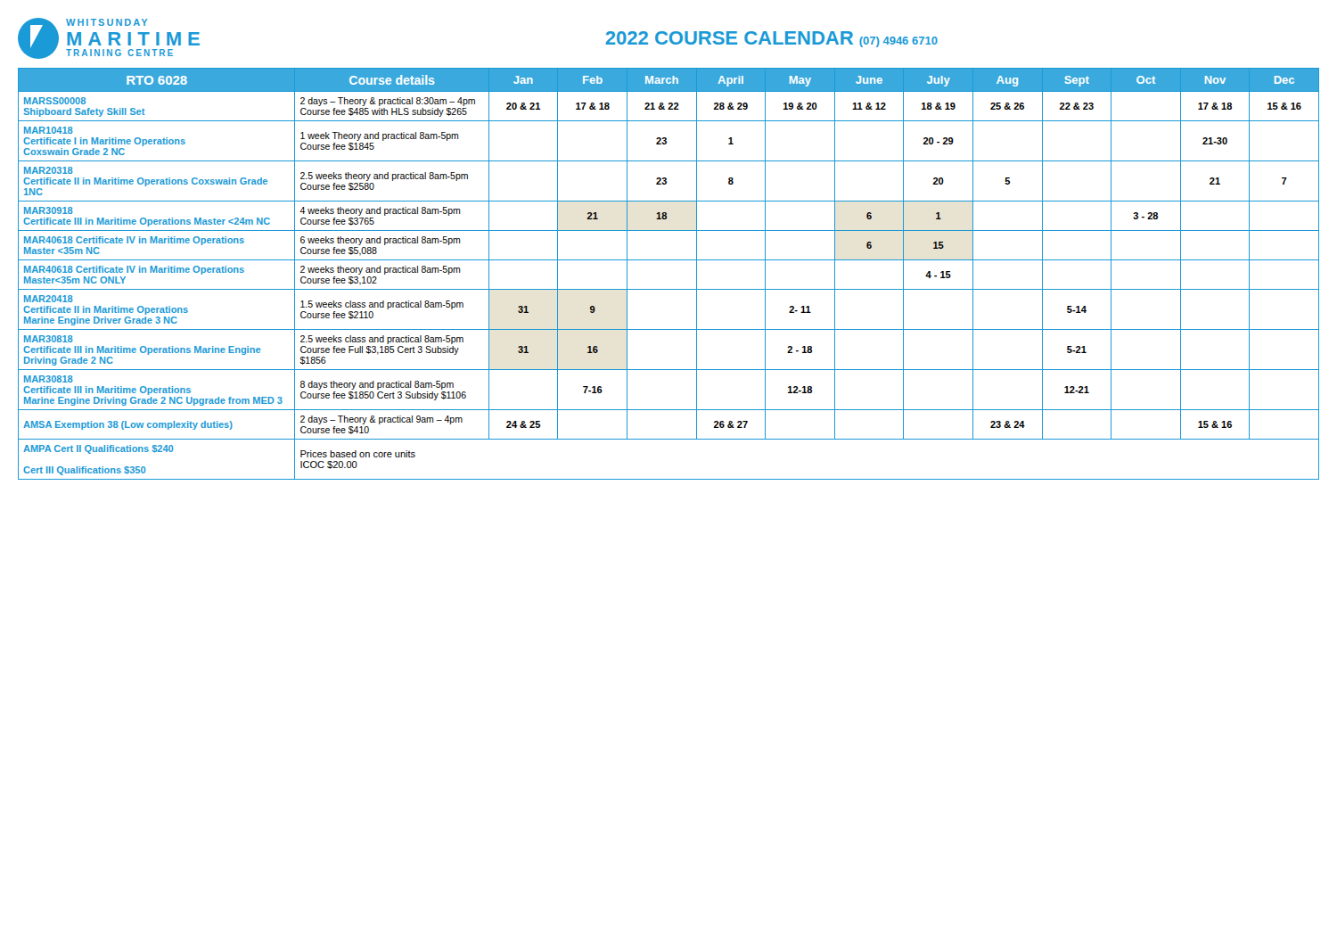WHITSUNDAY
MARITIME
TRAINING CENTRE
2022 COURSE CALENDAR (07) 4946 6710
| RTO 6028 | Course details | Jan | Feb | March | April | May | June | July | Aug | Sept | Oct | Nov | Dec |
| --- | --- | --- | --- | --- | --- | --- | --- | --- | --- | --- | --- | --- | --- |
| MARSS00008 Shipboard Safety Skill Set | 2 days – Theory & practical 8:30am – 4pm Course fee $485 with HLS subsidy $265 | 20 & 21 | 17 & 18 | 21 & 22 | 28 & 29 | 19 & 20 | 11 & 12 | 18 & 19 | 25 & 26 | 22 & 23 | | 17 & 18 | 15 & 16 |
| MAR10418 Certificate I in Maritime Operations Coxswain Grade 2 NC | 1 week Theory and practical 8am-5pm Course fee $1845 | | | 23 | 1 | | | 20 - 29 | | | | 21-30 | |
| MAR20318 Certificate II in Maritime Operations Coxswain Grade 1NC | 2.5 weeks theory and practical 8am-5pm Course fee $2580 | | | 23 | 8 | | | 20 | 5 | | | 21 | 7 |
| MAR30918 Certificate III in Maritime Operations Master <24m NC | 4 weeks theory and practical 8am-5pm Course fee $3765 | | 21 | 18 | | | 6 | 1 | | | 3 - 28 | | |
| MAR40618 Certificate IV in Maritime Operations Master <35m NC | 6 weeks theory and practical 8am-5pm Course fee $5,088 | | | | | | 6 | 15 | | | | | |
| MAR40618 Certificate IV in Maritime Operations Master<35m NC ONLY | 2 weeks theory and practical 8am-5pm Course fee $3,102 | | | | | | | 4 - 15 | | | | | |
| MAR20418 Certificate II in Maritime Operations Marine Engine Driver Grade 3 NC | 1.5 weeks class and practical 8am-5pm Course fee $2110 | 31 | 9 | | | 2- 11 | | | | 5-14 | | | |
| MAR30818 Certificate III in Maritime Operations Marine Engine Driving Grade 2 NC | 2.5 weeks class and practical 8am-5pm Course fee Full $3,185 Cert 3 Subsidy $1856 | 31 | 16 | | | 2 - 18 | | | | 5-21 | | | |
| MAR30818 Certificate III in Maritime Operations Marine Engine Driving Grade 2 NC Upgrade from MED 3 | 8 days theory and practical 8am-5pm Course fee $1850 Cert 3 Subsidy $1106 | | 7-16 | | | 12-18 | | | | 12-21 | | | |
| AMSA Exemption 38 (Low complexity duties) | 2 days – Theory & practical 9am – 4pm Course fee $410 | 24 & 25 | | | 26 & 27 | | | | 23 & 24 | | | 15 & 16 | |
| AMPA Cert II Qualifications $240 Cert III Qualifications $350 | Prices based on core units ICOC $20.00 |